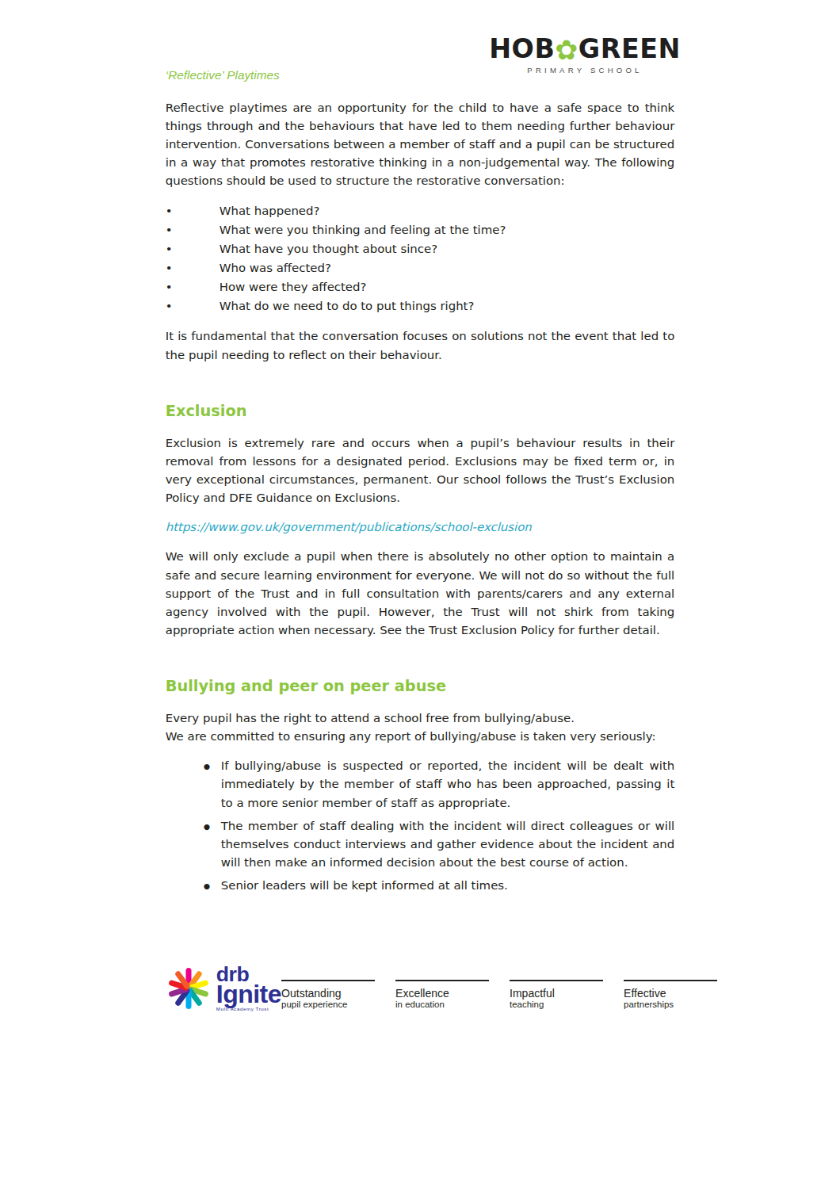HOB✿GREEN
PRIMARY SCHOOL
‘Reflective’ Playtimes
Reflective playtimes are an opportunity for the child to have a safe space to think things through and the behaviours that have led to them needing further behaviour intervention. Conversations between a member of staff and a pupil can be structured in a way that promotes restorative thinking in a non-judgemental way. The following questions should be used to structure the restorative conversation:
What happened?
What were you thinking and feeling at the time?
What have you thought about since?
Who was affected?
How were they affected?
What do we need to do to put things right?
It is fundamental that the conversation focuses on solutions not the event that led to the pupil needing to reflect on their behaviour.
Exclusion
Exclusion is extremely rare and occurs when a pupil’s behaviour results in their removal from lessons for a designated period. Exclusions may be fixed term or, in very exceptional circumstances, permanent. Our school follows the Trust’s Exclusion Policy and DFE Guidance on Exclusions.
https://www.gov.uk/government/publications/school-exclusion
We will only exclude a pupil when there is absolutely no other option to maintain a safe and secure learning environment for everyone. We will not do so without the full support of the Trust and in full consultation with parents/carers and any external agency involved with the pupil. However, the Trust will not shirk from taking appropriate action when necessary. See the Trust Exclusion Policy for further detail.
Bullying and peer on peer abuse
Every pupil has the right to attend a school free from bullying/abuse.
We are committed to ensuring any report of bullying/abuse is taken very seriously:
If bullying/abuse is suspected or reported, the incident will be dealt with immediately by the member of staff who has been approached, passing it to a more senior member of staff as appropriate.
The member of staff dealing with the incident will direct colleagues or will themselves conduct interviews and gather evidence about the incident and will then make an informed decision about the best course of action.
Senior leaders will be kept informed at all times.
drb Ignite Multi Academy Trust
Outstanding
pupil experience
Excellence
in education
Impactful
teaching
Effective
partnerships